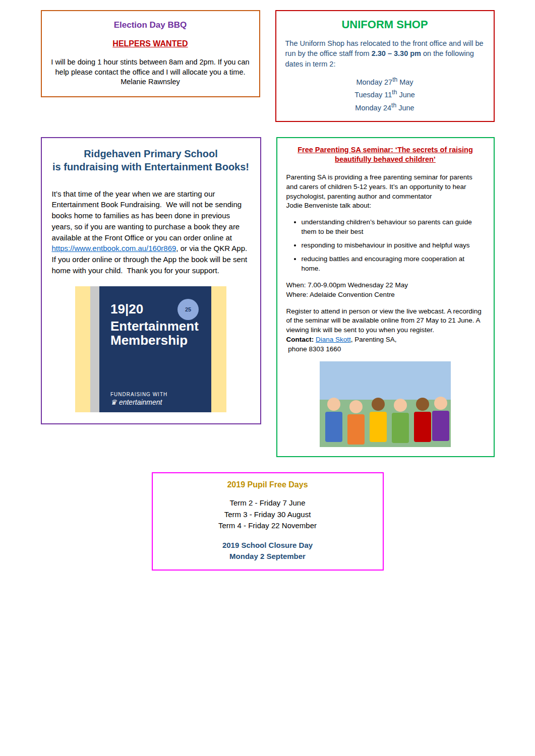Election Day BBQ
HELPERS WANTED
I will be doing 1 hour stints between 8am and 2pm. If you can help please contact the office and I will allocate you a time.
Melanie Rawnsley
UNIFORM SHOP
The Uniform Shop has relocated to the front office and will be run by the office staff from 2.30 – 3.30 pm on the following dates in term 2:
Monday 27th May
Tuesday 11th June
Monday 24th June
Ridgehaven Primary School
is fundraising with Entertainment Books!
It’s that time of the year when we are starting our Entertainment Book Fundraising. We will not be sending books home to families as has been done in previous years, so if you are wanting to purchase a book they are available at the Front Office or you can order online at https://www.entbook.com.au/160r869, or via the QKR App. If you order online or through the App the book will be sent home with your child. Thank you for your support.
25
19|20
Entertainment
Membership
FUNDRAISING WITH
♛ entertainment
Free Parenting SA seminar: ‘The secrets of raising beautifully behaved children’
Parenting SA is providing a free parenting seminar for parents and carers of children 5-12 years. It’s an opportunity to hear psychologist, parenting author and commentator
Jodie Benveniste talk about:
understanding children’s behaviour so parents can guide them to be their best
responding to misbehaviour in positive and helpful ways
reducing battles and encouraging more cooperation at home.
When: 7.00-9.00pm Wednesday 22 May
Where: Adelaide Convention Centre
Register to attend in person or view the live webcast. A recording of the seminar will be available online from 27 May to 21 June. A viewing link will be sent to you when you register.
Contact: Diana Skott, Parenting SA,
phone 8303 1660
2019 Pupil Free Days
Term 2 - Friday 7 June
Term 3 - Friday 30 August
Term 4 - Friday 22 November
2019 School Closure Day
Monday 2 September